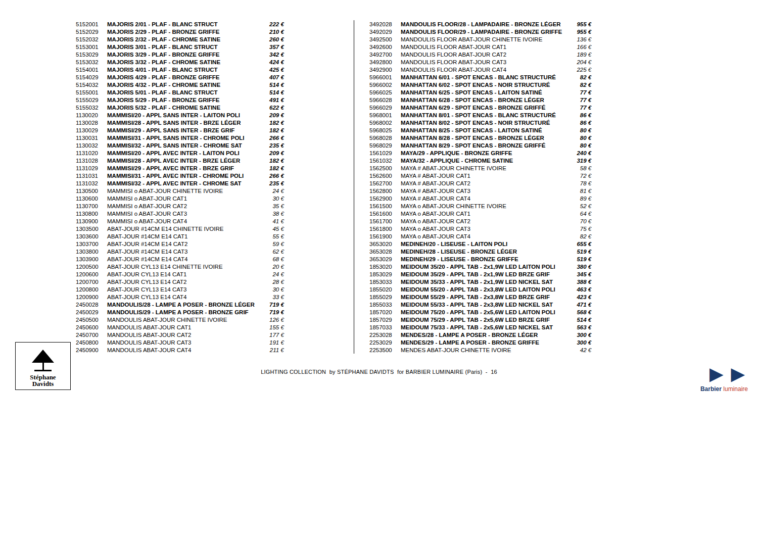| 5152001 | MAJORIS 2/01 - PLAF - BLANC STRUCT | 222 € |
| 5152029 | MAJORIS 2/29 - PLAF - BRONZE GRIFFE | 210 € |
| 5152032 | MAJORIS 2/32 - PLAF - CHROME SATINE | 260 € |
| 5153001 | MAJORIS 3/01 - PLAF - BLANC STRUCT | 357 € |
| 5153029 | MAJORIS 3/29 - PLAF - BRONZE GRIFFE | 342 € |
| 5153032 | MAJORIS 3/32 - PLAF - CHROME SATINE | 424 € |
| 5154001 | MAJORIS 4/01 - PLAF - BLANC STRUCT | 425 € |
| 5154029 | MAJORIS 4/29 - PLAF - BRONZE GRIFFE | 407 € |
| 5154032 | MAJORIS 4/32 - PLAF - CHROME SATINE | 514 € |
| 5155001 | MAJORIS 5/01 - PLAF - BLANC STRUCT | 514 € |
| 5155029 | MAJORIS 5/29 - PLAF - BRONZE GRIFFE | 491 € |
| 5155032 | MAJORIS 5/32 - PLAF - CHROME SATINE | 622 € |
| 1130020 | MAMMISI/20 - APPL SANS INTER - LAITON POLI | 209 € |
| 1130028 | MAMMISI/28 - APPL SANS INTER - BRZE LÉGER | 182 € |
| 1130029 | MAMMISI/29 - APPL SANS INTER - BRZE GRIF | 182 € |
| 1130031 | MAMMISI/31 - APPL SANS INTER - CHROME POLI | 266 € |
| 1130032 | MAMMISI/32 - APPL SANS INTER - CHROME SAT | 235 € |
| 1131020 | MAMMISI/20 - APPL AVEC INTER - LAITON POLI | 209 € |
| 1131028 | MAMMISI/28 - APPL AVEC INTER - BRZE LÉGER | 182 € |
| 1131029 | MAMMISI/29 - APPL AVEC INTER - BRZE GRIF | 182 € |
| 1131031 | MAMMISI/31 - APPL AVEC INTER - CHROME POLI | 266 € |
| 1131032 | MAMMISI/32 - APPL AVEC INTER - CHROME SAT | 235 € |
| 1130500 | MAMMISI o ABAT-JOUR CHINETTE IVOIRE | 24 € |
| 1130600 | MAMMISI o ABAT-JOUR CAT1 | 30 € |
| 1130700 | MAMMISI o ABAT-JOUR CAT2 | 35 € |
| 1130800 | MAMMISI o ABAT-JOUR CAT3 | 38 € |
| 1130900 | MAMMISI o ABAT-JOUR CAT4 | 41 € |
| 1303500 | ABAT-JOUR #14CM E14 CHINETTE IVOIRE | 45 € |
| 1303600 | ABAT-JOUR #14CM E14 CAT1 | 55 € |
| 1303700 | ABAT-JOUR #14CM E14 CAT2 | 59 € |
| 1303800 | ABAT-JOUR #14CM E14 CAT3 | 62 € |
| 1303900 | ABAT-JOUR #14CM E14 CAT4 | 68 € |
| 1200500 | ABAT-JOUR CYL13 E14 CHINETTE IVOIRE | 20 € |
| 1200600 | ABAT-JOUR CYL13 E14 CAT1 | 24 € |
| 1200700 | ABAT-JOUR CYL13 E14 CAT2 | 28 € |
| 1200800 | ABAT-JOUR CYL13 E14 CAT3 | 30 € |
| 1200900 | ABAT-JOUR CYL13 E14 CAT4 | 33 € |
| 2450028 | MANDOULIS/28 - LAMPE A POSER - BRONZE LÉGER | 719 € |
| 2450029 | MANDOULIS/29 - LAMPE A POSER - BRONZE GRIF | 719 € |
| 2450500 | MANDOULIS ABAT-JOUR CHINETTE IVOIRE | 126 € |
| 2450600 | MANDOULIS ABAT-JOUR CAT1 | 155 € |
| 2450700 | MANDOULIS ABAT-JOUR CAT2 | 177 € |
| 2450800 | MANDOULIS ABAT-JOUR CAT3 | 191 € |
| 2450900 | MANDOULIS ABAT-JOUR CAT4 | 211 € |
| 3492028 | MANDOULIS FLOOR/28 - LAMPADAIRE - BRONZE LÉGER | 955 € |
| 3492029 | MANDOULIS FLOOR/29 - LAMPADAIRE - BRONZE GRIFFE | 955 € |
| 3492500 | MANDOULIS FLOOR ABAT-JOUR CHINETTE IVOIRE | 136 € |
| 3492600 | MANDOULIS FLOOR ABAT-JOUR CAT1 | 166 € |
| 3492700 | MANDOULIS FLOOR ABAT-JOUR CAT2 | 189 € |
| 3492800 | MANDOULIS FLOOR ABAT-JOUR CAT3 | 204 € |
| 3492900 | MANDOULIS FLOOR ABAT-JOUR CAT4 | 225 € |
| 5966001 | MANHATTAN 6/01 - SPOT ENCAS - BLANC STRUCTURÉ | 82 € |
| 5966002 | MANHATTAN 6/02 - SPOT ENCAS - NOIR STRUCTURÉ | 82 € |
| 5966025 | MANHATTAN 6/25 - SPOT ENCAS - LAITON SATINÉ | 77 € |
| 5966028 | MANHATTAN 6/28 - SPOT ENCAS - BRONZE LÉGER | 77 € |
| 5966029 | MANHATTAN 6/29 - SPOT ENCAS - BRONZE GRIFFÉ | 77 € |
| 5968001 | MANHATTAN 8/01 - SPOT ENCAS - BLANC STRUCTURÉ | 86 € |
| 5968002 | MANHATTAN 8/02 - SPOT ENCAS - NOIR STRUCTURÉ | 86 € |
| 5968025 | MANHATTAN 8/25 - SPOT ENCAS - LAITON SATINÉ | 80 € |
| 5968028 | MANHATTAN 8/28 - SPOT ENCAS - BRONZE LÉGER | 80 € |
| 5968029 | MANHATTAN 8/29 - SPOT ENCAS - BRONZE GRIFFÉ | 80 € |
| 1561029 | MAYA/29 - APPLIQUE - BRONZE GRIFFE | 240 € |
| 1561032 | MAYA/32 - APPLIQUE - CHROME SATINE | 319 € |
| 1562500 | MAYA # ABAT-JOUR CHINETTE IVOIRE | 58 € |
| 1562600 | MAYA # ABAT-JOUR CAT1 | 72 € |
| 1562700 | MAYA # ABAT-JOUR CAT2 | 78 € |
| 1562800 | MAYA # ABAT-JOUR CAT3 | 81 € |
| 1562900 | MAYA # ABAT-JOUR CAT4 | 89 € |
| 1561500 | MAYA o ABAT-JOUR CHINETTE IVOIRE | 52 € |
| 1561600 | MAYA o ABAT-JOUR CAT1 | 64 € |
| 1561700 | MAYA o ABAT-JOUR CAT2 | 70 € |
| 1561800 | MAYA o ABAT-JOUR CAT3 | 75 € |
| 1561900 | MAYA o ABAT-JOUR CAT4 | 82 € |
| 3653020 | MEDINEH/20 - LISEUSE - LAITON POLI | 655 € |
| 3653028 | MEDINEH/28 - LISEUSE - BRONZE LÉGER | 519 € |
| 3653029 | MEDINEH/29 - LISEUSE - BRONZE GRIFFE | 519 € |
| 1853020 | MEIDOUM 35/20 - APPL TAB - 2x1,9W LED LAITON POLI | 380 € |
| 1853029 | MEIDOUM 35/29 - APPL TAB - 2x1,9W LED BRZE GRIF | 345 € |
| 1853033 | MEIDOUM 35/33 - APPL TAB - 2x1,9W LED NICKEL SAT | 388 € |
| 1855020 | MEIDOUM 55/20 - APPL TAB - 2x3,8W LED LAITON POLI | 463 € |
| 1855029 | MEIDOUM 55/29 - APPL TAB - 2x3,8W LED BRZE GRIF | 423 € |
| 1855033 | MEIDOUM 55/33 - APPL TAB - 2x3,8W LED NICKEL SAT | 471 € |
| 1857020 | MEIDOUM 75/20 - APPL TAB - 2x5,6W LED LAITON POLI | 568 € |
| 1857029 | MEIDOUM 75/29 - APPL TAB - 2x5,6W LED BRZE GRIF | 514 € |
| 1857033 | MEIDOUM 75/33 - APPL TAB - 2x5,6W LED NICKEL SAT | 563 € |
| 2253028 | MENDES/28 - LAMPE A POSER - BRONZE LÉGER | 300 € |
| 2253029 | MENDES/29 - LAMPE A POSER - BRONZE GRIFFE | 300 € |
| 2253500 | MENDES ABAT-JOUR CHINETTE IVOIRE | 42 € |
LIGHTING COLLECTION by STÉPHANE DAVIDTS for BARBIER LUMINAIRE (Paris) - 16
Stéphane
Davidts
►►
Barbier luminaire